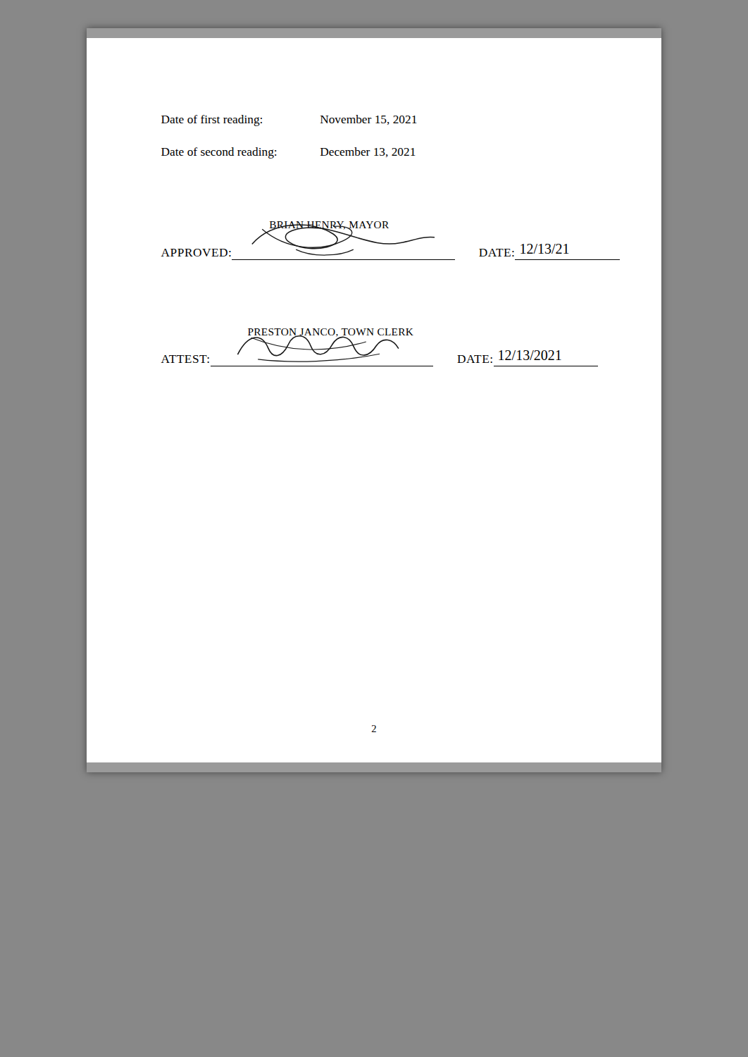Date of first reading: November 15, 2021
Date of second reading: December 13, 2021
APPROVED:
BRIAN HENRY, MAYOR
DATE:
12/13/21
ATTEST:
PRESTON JANCO, TOWN CLERK
DATE:
12/13/2021
2